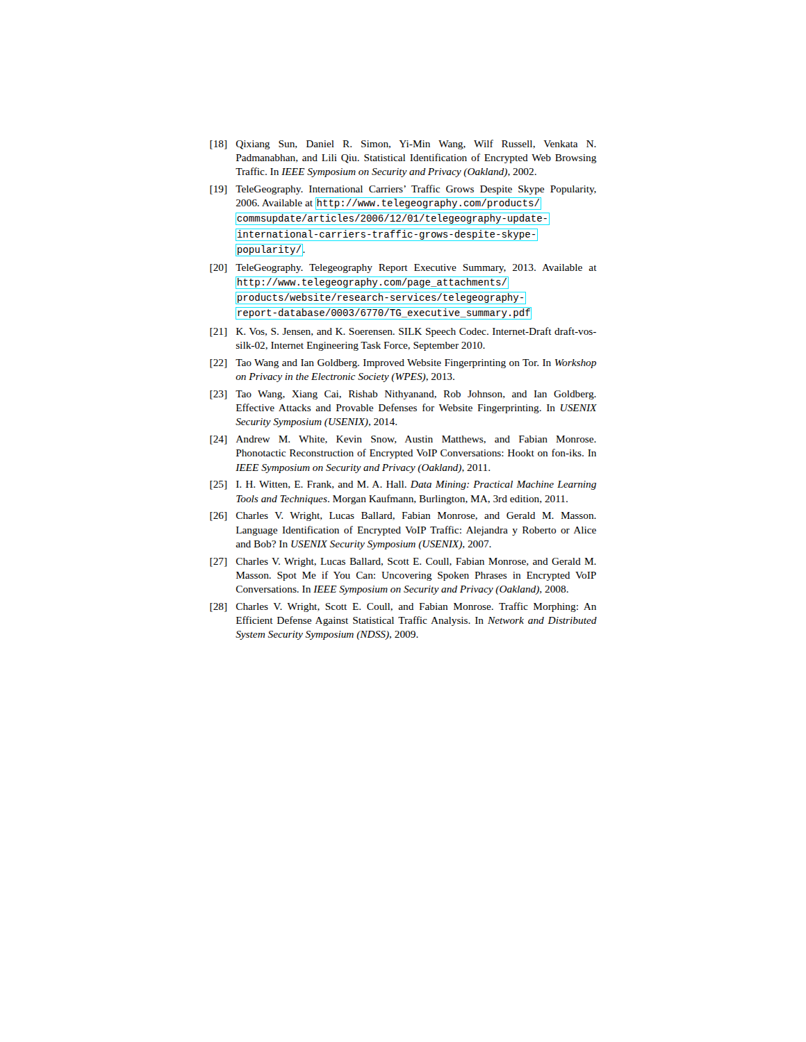[18] Qixiang Sun, Daniel R. Simon, Yi-Min Wang, Wilf Russell, Venkata N. Padmanabhan, and Lili Qiu. Statistical Identification of Encrypted Web Browsing Traffic. In IEEE Symposium on Security and Privacy (Oakland), 2002.
[19] TeleGeography. International Carriers’ Traffic Grows Despite Skype Popularity, 2006. Available at http://www.telegeography.com/products/
commsupdate/articles/2006/12/01/telegeography-update-
international-carriers-traffic-grows-despite-skype-
popularity/.
[20] TeleGeography. Telegeography Report Executive Summary, 2013. Available at http://www.telegeography.com/page_attachments/
products/website/research-services/telegeography-
report-database/0003/6770/TG_executive_summary.pdf
[21] K. Vos, S. Jensen, and K. Soerensen. SILK Speech Codec. Internet-Draft draft-vos-silk-02, Internet Engineering Task Force, September 2010.
[22] Tao Wang and Ian Goldberg. Improved Website Fingerprinting on Tor. In Workshop on Privacy in the Electronic Society (WPES), 2013.
[23] Tao Wang, Xiang Cai, Rishab Nithyanand, Rob Johnson, and Ian Goldberg. Effective Attacks and Provable Defenses for Website Fingerprinting. In USENIX Security Symposium (USENIX), 2014.
[24] Andrew M. White, Kevin Snow, Austin Matthews, and Fabian Monrose. Phonotactic Reconstruction of Encrypted VoIP Conversations: Hookt on fon-iks. In IEEE Symposium on Security and Privacy (Oakland), 2011.
[25] I. H. Witten, E. Frank, and M. A. Hall. Data Mining: Practical Machine Learning Tools and Techniques. Morgan Kaufmann, Burlington, MA, 3rd edition, 2011.
[26] Charles V. Wright, Lucas Ballard, Fabian Monrose, and Gerald M. Masson. Language Identification of Encrypted VoIP Traffic: Alejandra y Roberto or Alice and Bob? In USENIX Security Symposium (USENIX), 2007.
[27] Charles V. Wright, Lucas Ballard, Scott E. Coull, Fabian Monrose, and Gerald M. Masson. Spot Me if You Can: Uncovering Spoken Phrases in Encrypted VoIP Conversations. In IEEE Symposium on Security and Privacy (Oakland), 2008.
[28] Charles V. Wright, Scott E. Coull, and Fabian Monrose. Traffic Morphing: An Efficient Defense Against Statistical Traffic Analysis. In Network and Distributed System Security Symposium (NDSS), 2009.